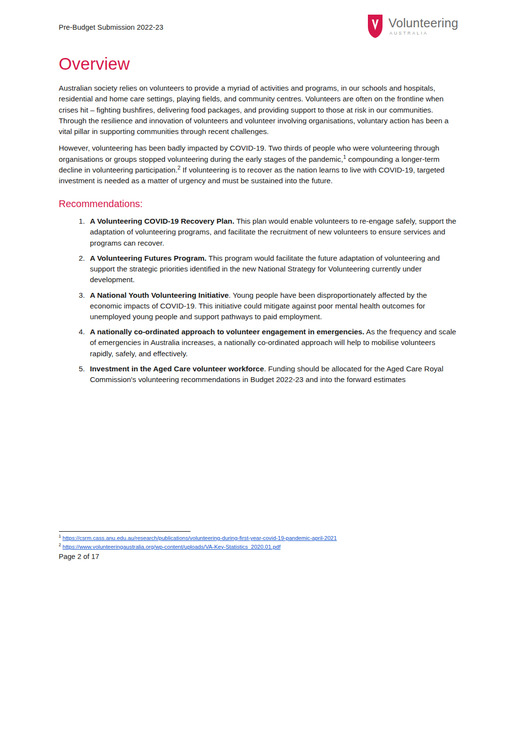Pre-Budget Submission 2022-23
Volunteering AUSTRALIA
Overview
Australian society relies on volunteers to provide a myriad of activities and programs, in our schools and hospitals, residential and home care settings, playing fields, and community centres. Volunteers are often on the frontline when crises hit – fighting bushfires, delivering food packages, and providing support to those at risk in our communities. Through the resilience and innovation of volunteers and volunteer involving organisations, voluntary action has been a vital pillar in supporting communities through recent challenges.
However, volunteering has been badly impacted by COVID-19. Two thirds of people who were volunteering through organisations or groups stopped volunteering during the early stages of the pandemic,1 compounding a longer-term decline in volunteering participation.2 If volunteering is to recover as the nation learns to live with COVID-19, targeted investment is needed as a matter of urgency and must be sustained into the future.
Recommendations:
A Volunteering COVID-19 Recovery Plan. This plan would enable volunteers to re-engage safely, support the adaptation of volunteering programs, and facilitate the recruitment of new volunteers to ensure services and programs can recover.
A Volunteering Futures Program. This program would facilitate the future adaptation of volunteering and support the strategic priorities identified in the new National Strategy for Volunteering currently under development.
A National Youth Volunteering Initiative. Young people have been disproportionately affected by the economic impacts of COVID-19. This initiative could mitigate against poor mental health outcomes for unemployed young people and support pathways to paid employment.
A nationally co-ordinated approach to volunteer engagement in emergencies. As the frequency and scale of emergencies in Australia increases, a nationally co-ordinated approach will help to mobilise volunteers rapidly, safely, and effectively.
Investment in the Aged Care volunteer workforce. Funding should be allocated for the Aged Care Royal Commission's volunteering recommendations in Budget 2022-23 and into the forward estimates
1 https://csrm.cass.anu.edu.au/research/publications/volunteering-during-first-year-covid-19-pandemic-april-2021
2 https://www.volunteeringaustralia.org/wp-content/uploads/VA-Key-Statistics_2020.01.pdf
Page 2 of 17